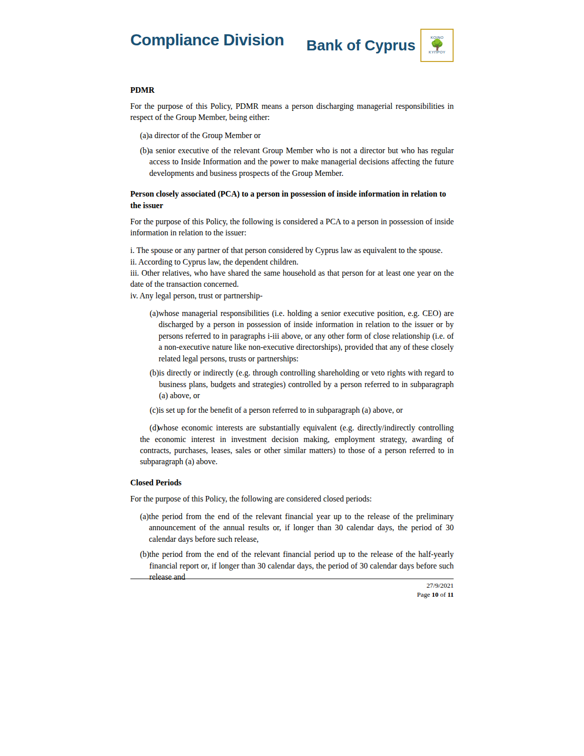Compliance Division
Bank of Cyprus
ΚΟΙΝΟ
🌳
ΚΥΠΡΟΥ
PDMR
For the purpose of this Policy, PDMR means a person discharging managerial responsibilities in respect of the Group Member, being either:
(a) a director of the Group Member or
(b) a senior executive of the relevant Group Member who is not a director but who has regular access to Inside Information and the power to make managerial decisions affecting the future developments and business prospects of the Group Member.
Person closely associated (PCA) to a person in possession of inside information in relation to the issuer
For the purpose of this Policy, the following is considered a PCA to a person in possession of inside information in relation to the issuer:
i. The spouse or any partner of that person considered by Cyprus law as equivalent to the spouse.
ii. According to Cyprus law, the dependent children.
iii. Other relatives, who have shared the same household as that person for at least one year on the date of the transaction concerned.
iv. Any legal person, trust or partnership-
(a) whose managerial responsibilities (i.e. holding a senior executive position, e.g. CEO) are discharged by a person in possession of inside information in relation to the issuer or by persons referred to in paragraphs i-iii above, or any other form of close relationship (i.e. of a non-executive nature like non-executive directorships), provided that any of these closely related legal persons, trusts or partnerships:
(b) is directly or indirectly (e.g. through controlling shareholding or veto rights with regard to business plans, budgets and strategies) controlled by a person referred to in subparagraph (a) above, or
(c) is set up for the benefit of a person referred to in subparagraph (a) above, or
(d) whose economic interests are substantially equivalent (e.g. directly/indirectly controlling the economic interest in investment decision making, employment strategy, awarding of contracts, purchases, leases, sales or other similar matters) to those of a person referred to in subparagraph (a) above.
Closed Periods
For the purpose of this Policy, the following are considered closed periods:
(a) the period from the end of the relevant financial year up to the release of the preliminary announcement of the annual results or, if longer than 30 calendar days, the period of 30 calendar days before such release,
(b) the period from the end of the relevant financial period up to the release of the half-yearly financial report or, if longer than 30 calendar days, the period of 30 calendar days before such release and
27/9/2021
Page 10 of 11